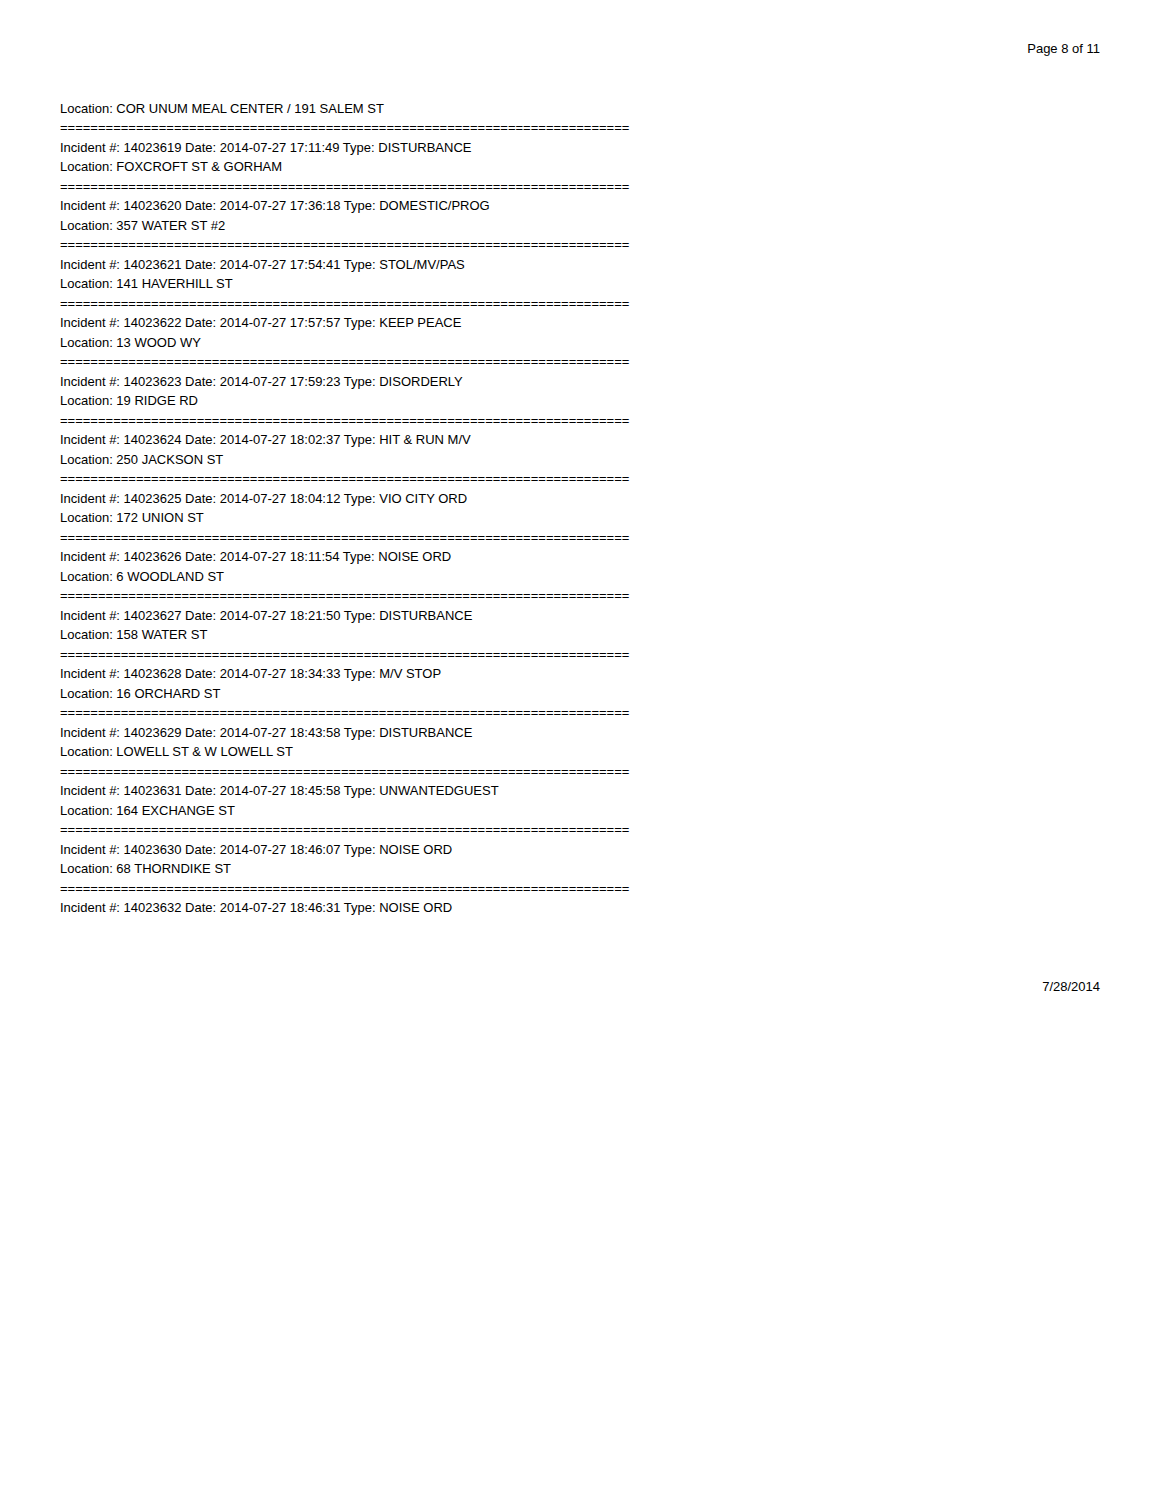Page 8 of 11
Location: COR UNUM MEAL CENTER / 191 SALEM ST =========================================================================== Incident #: 14023619 Date: 2014-07-27 17:11:49 Type: DISTURBANCE Location: FOXCROFT ST & GORHAM =========================================================================== Incident #: 14023620 Date: 2014-07-27 17:36:18 Type: DOMESTIC/PROG Location: 357 WATER ST #2 =========================================================================== Incident #: 14023621 Date: 2014-07-27 17:54:41 Type: STOL/MV/PAS Location: 141 HAVERHILL ST =========================================================================== Incident #: 14023622 Date: 2014-07-27 17:57:57 Type: KEEP PEACE Location: 13 WOOD WY =========================================================================== Incident #: 14023623 Date: 2014-07-27 17:59:23 Type: DISORDERLY Location: 19 RIDGE RD =========================================================================== Incident #: 14023624 Date: 2014-07-27 18:02:37 Type: HIT & RUN M/V Location: 250 JACKSON ST =========================================================================== Incident #: 14023625 Date: 2014-07-27 18:04:12 Type: VIO CITY ORD Location: 172 UNION ST =========================================================================== Incident #: 14023626 Date: 2014-07-27 18:11:54 Type: NOISE ORD Location: 6 WOODLAND ST =========================================================================== Incident #: 14023627 Date: 2014-07-27 18:21:50 Type: DISTURBANCE Location: 158 WATER ST =========================================================================== Incident #: 14023628 Date: 2014-07-27 18:34:33 Type: M/V STOP Location: 16 ORCHARD ST =========================================================================== Incident #: 14023629 Date: 2014-07-27 18:43:58 Type: DISTURBANCE Location: LOWELL ST & W LOWELL ST =========================================================================== Incident #: 14023631 Date: 2014-07-27 18:45:58 Type: UNWANTEDGUEST Location: 164 EXCHANGE ST =========================================================================== Incident #: 14023630 Date: 2014-07-27 18:46:07 Type: NOISE ORD Location: 68 THORNDIKE ST =========================================================================== Incident #: 14023632 Date: 2014-07-27 18:46:31 Type: NOISE ORD
7/28/2014